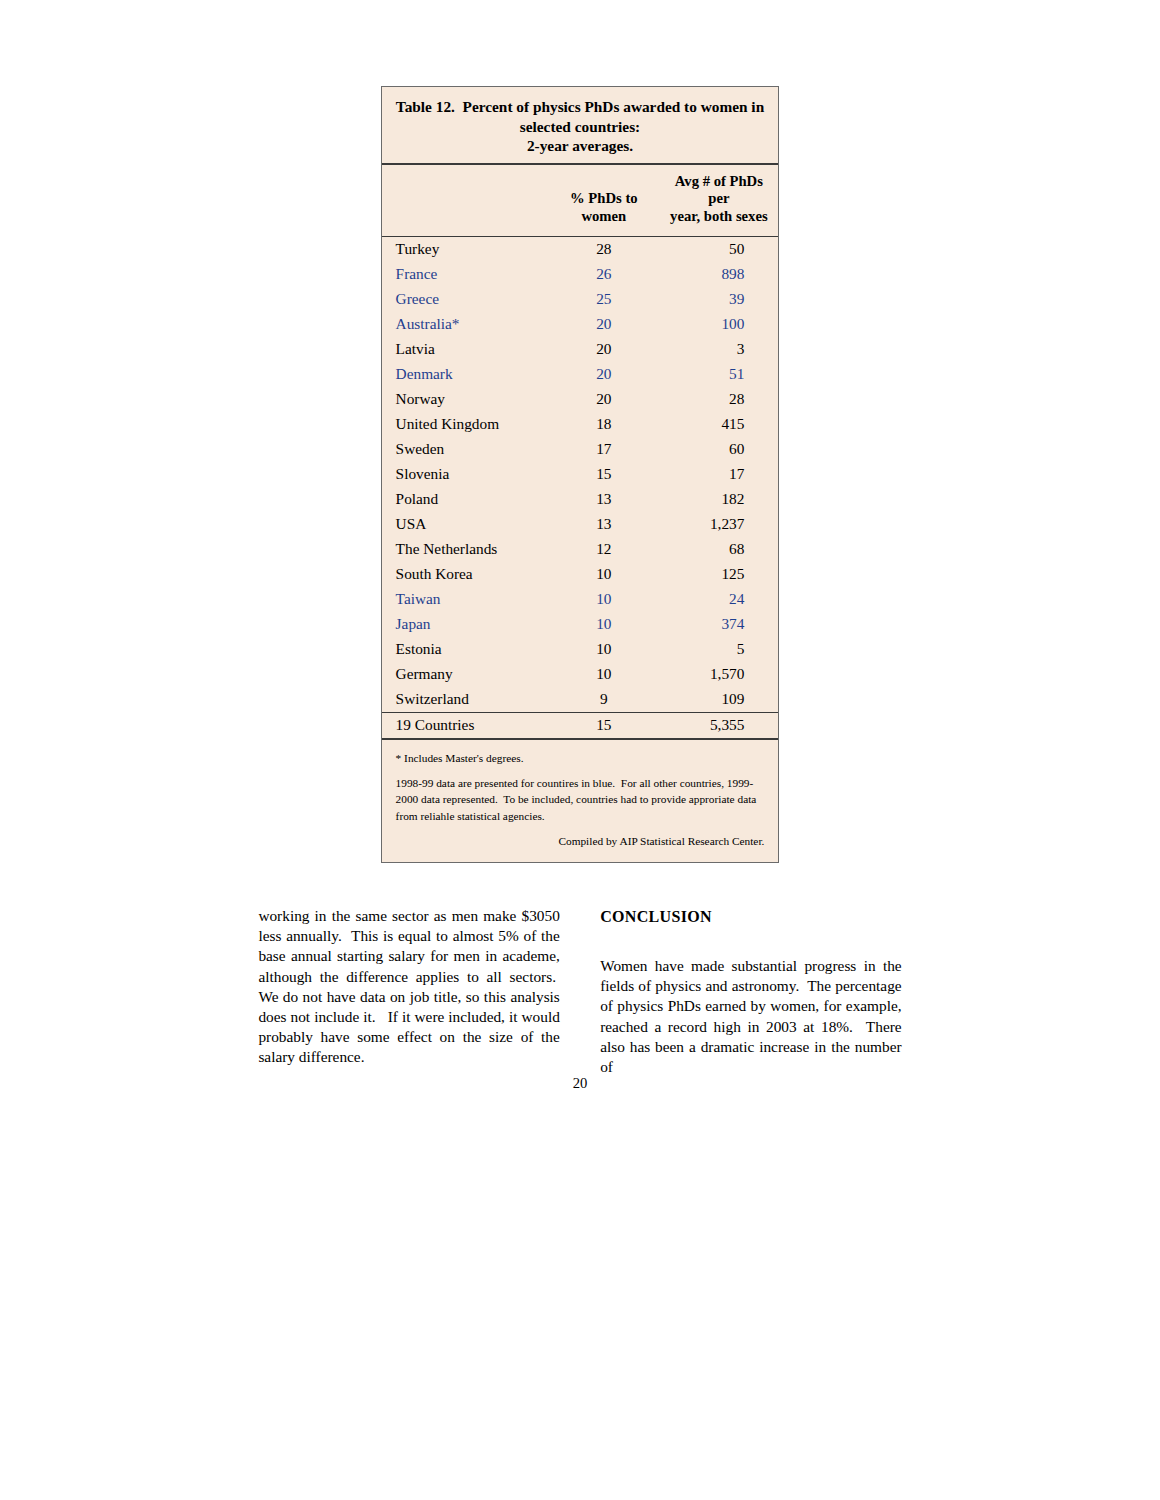Table 12. Percent of physics PhDs awarded to women in selected countries: 2-year averages.
| | % PhDs to women | Avg # of PhDs per year, both sexes |
| --- | --- | --- |
| Turkey | 28 | 50 |
| France | 26 | 898 |
| Greece | 25 | 39 |
| Australia* | 20 | 100 |
| Latvia | 20 | 3 |
| Denmark | 20 | 51 |
| Norway | 20 | 28 |
| United Kingdom | 18 | 415 |
| Sweden | 17 | 60 |
| Slovenia | 15 | 17 |
| Poland | 13 | 182 |
| USA | 13 | 1,237 |
| The Netherlands | 12 | 68 |
| South Korea | 10 | 125 |
| Taiwan | 10 | 24 |
| Japan | 10 | 374 |
| Estonia | 10 | 5 |
| Germany | 10 | 1,570 |
| Switzerland | 9 | 109 |
| 19 Countries | 15 | 5,355 |
* Includes Master's degrees.
1998-99 data are presented for countires in blue. For all other countries, 1999-2000 data represented. To be included, countries had to provide approriate data from reliahle statistical agencies.
Compiled by AIP Statistical Research Center.
working in the same sector as men make $3050 less annually. This is equal to almost 5% of the base annual starting salary for men in academe, although the difference applies to all sectors. We do not have data on job title, so this analysis does not include it. If it were included, it would probably have some effect on the size of the salary difference.
CONCLUSION
Women have made substantial progress in the fields of physics and astronomy. The percentage of physics PhDs earned by women, for example, reached a record high in 2003 at 18%. There also has been a dramatic increase in the number of
20